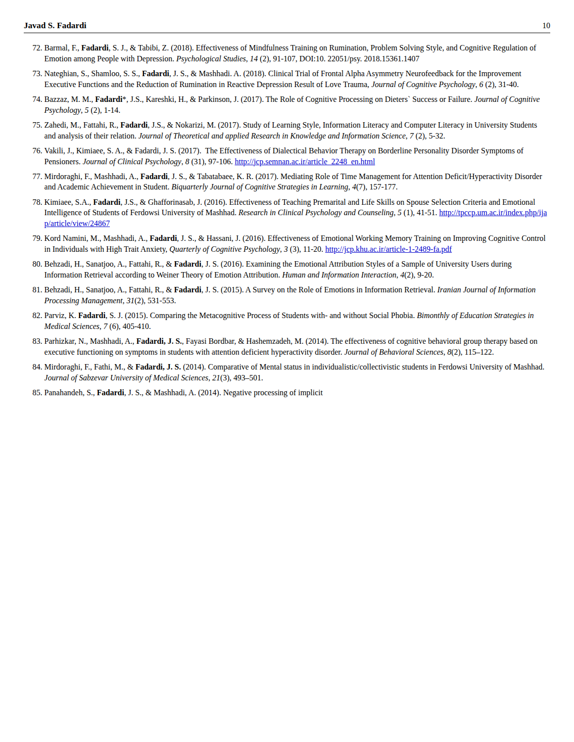Javad S. Fadardi 10
Barmal, F., Fadardi, S. J., & Tabibi, Z. (2018). Effectiveness of Mindfulness Training on Rumination, Problem Solving Style, and Cognitive Regulation of Emotion among People with Depression. Psychological Studies, 14 (2), 91-107, DOI:10. 22051/psy. 2018.15361.1407
Nateghian, S., Shamloo, S. S., Fadardi, J. S., & Mashhadi. A. (2018). Clinical Trial of Frontal Alpha Asymmetry Neurofeedback for the Improvement Executive Functions and the Reduction of Rumination in Reactive Depression Result of Love Trauma, Journal of Cognitive Psychology, 6 (2), 31-40.
Bazzaz, M. M., Fadardi*, J.S., Kareshki, H., & Parkinson, J. (2017). The Role of Cognitive Processing on Dieters` Success or Failure. Journal of Cognitive Psychology, 5 (2), 1-14.
Zahedi, M., Fattahi, R., Fadardi, J.S., & Nokarizi, M. (2017). Study of Learning Style, Information Literacy and Computer Literacy in University Students and analysis of their relation. Journal of Theoretical and applied Research in Knowledge and Information Science, 7 (2), 5-32.
Vakili, J., Kimiaee, S. A., & Fadardi, J. S. (2017). The Effectiveness of Dialectical Behavior Therapy on Borderline Personality Disorder Symptoms of Pensioners. Journal of Clinical Psychology, 8 (31), 97-106. http://jcp.semnan.ac.ir/article_2248_en.html
Mirdoraghi, F., Mashhadi, A., Fadardi, J. S., & Tabatabaee, K. R. (2017). Mediating Role of Time Management for Attention Deficit/Hyperactivity Disorder and Academic Achievement in Student. Biquarterly Journal of Cognitive Strategies in Learning, 4(7), 157-177.
Kimiaee, S.A., Fadardi, J.S., & Ghafforinasab, J. (2016). Effectiveness of Teaching Premarital and Life Skills on Spouse Selection Criteria and Emotional Intelligence of Students of Ferdowsi University of Mashhad. Research in Clinical Psychology and Counseling, 5 (1), 41-51. http://tpccp.um.ac.ir/index.php/ijap/article/view/24867
Kord Namini, M., Mashhadi, A., Fadardi, J. S., & Hassani, J. (2016). Effectiveness of Emotional Working Memory Training on Improving Cognitive Control in Individuals with High Trait Anxiety, Quarterly of Cognitive Psychology, 3 (3), 11-20. http://jcp.khu.ac.ir/article-1-2489-fa.pdf
Behzadi, H., Sanatjoo, A., Fattahi, R., & Fadardi, J. S. (2016). Examining the Emotional Attribution Styles of a Sample of University Users during Information Retrieval according to Weiner Theory of Emotion Attribution. Human and Information Interaction, 4(2), 9-20.
Behzadi, H., Sanatjoo, A., Fattahi, R., & Fadardi, J. S. (2015). A Survey on the Role of Emotions in Information Retrieval. Iranian Journal of Information Processing Management, 31(2), 531-553.
Parviz, K. Fadardi, S. J. (2015). Comparing the Metacognitive Process of Students with- and without Social Phobia. Bimonthly of Education Strategies in Medical Sciences, 7 (6), 405-410.
Parhizkar, N., Mashhadi, A., Fadardi, J. S., Fayasi Bordbar, & Hashemzadeh, M. (2014). The effectiveness of cognitive behavioral group therapy based on executive functioning on symptoms in students with attention deficient hyperactivity disorder. Journal of Behavioral Sciences, 8(2), 115–122.
Mirdoraghi, F., Fathi, M., & Fadardi, J. S. (2014). Comparative of Mental status in individualistic/collectivistic students in Ferdowsi University of Mashhad. Journal of Sabzevar University of Medical Sciences, 21(3), 493–501.
Panahandeh, S., Fadardi, J. S., & Mashhadi, A. (2014). Negative processing of implicit